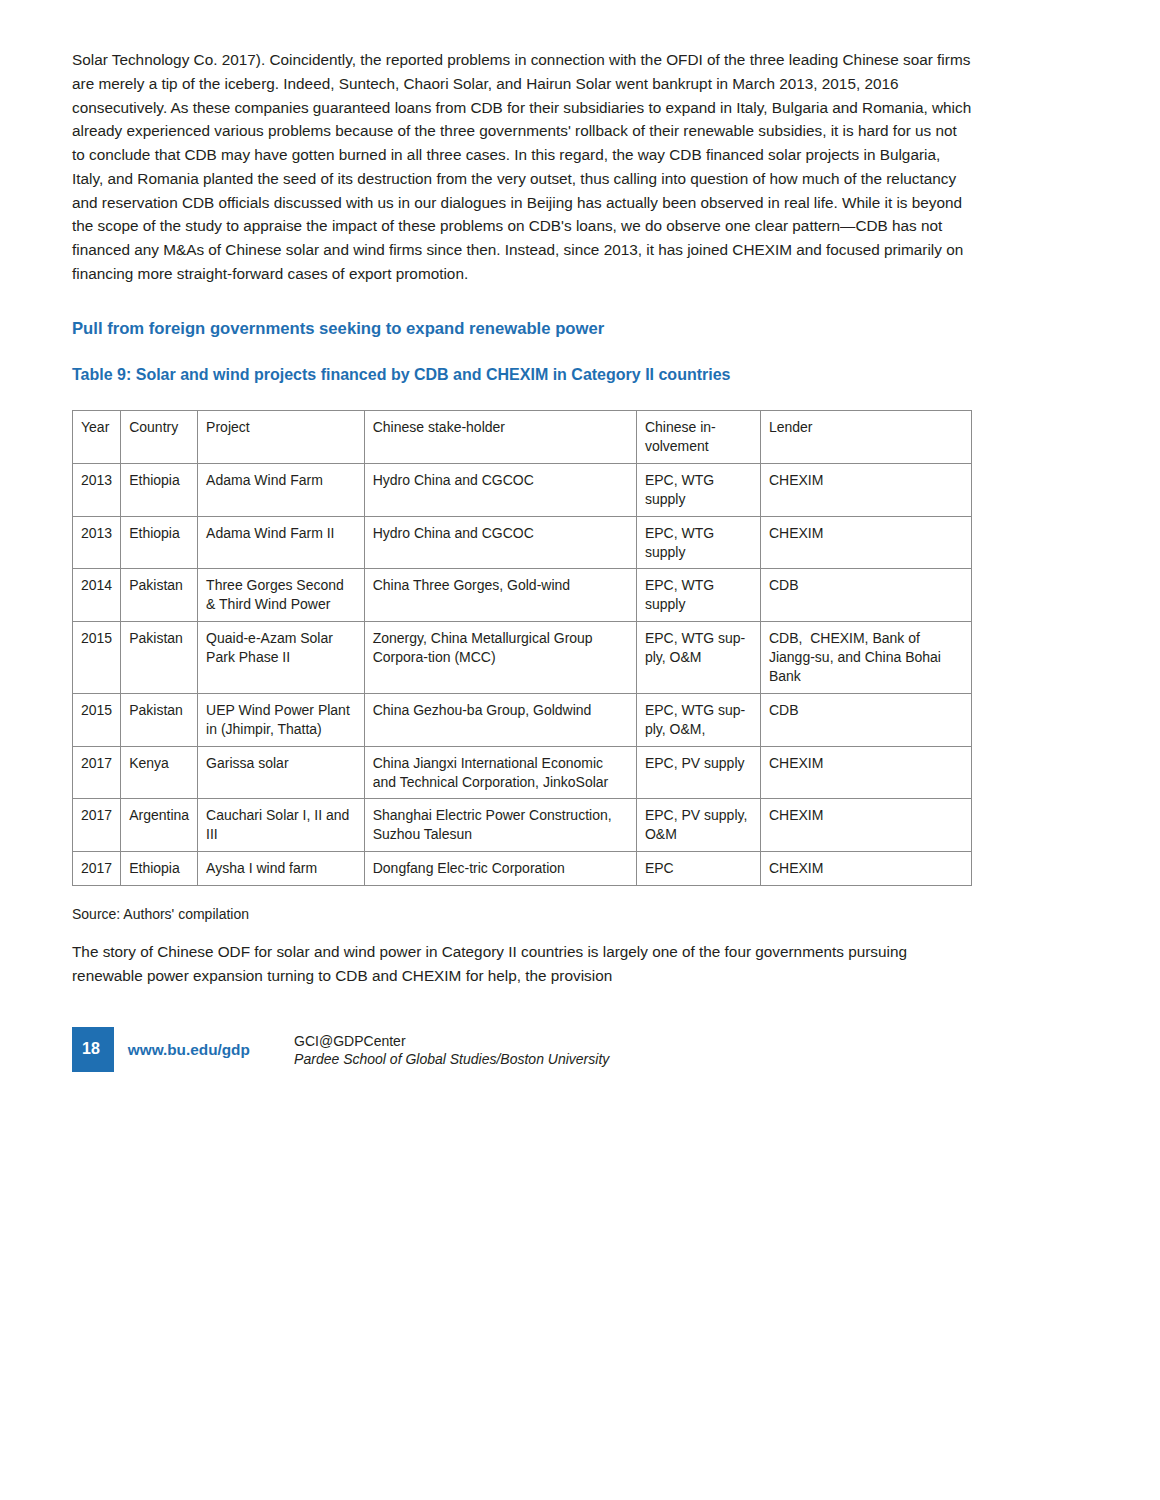Solar Technology Co. 2017). Coincidently, the reported problems in connection with the OFDI of the three leading Chinese soar firms are merely a tip of the iceberg. Indeed, Suntech, Chaori Solar, and Hairun Solar went bankrupt in March 2013, 2015, 2016 consecutively. As these companies guaranteed loans from CDB for their subsidiaries to expand in Italy, Bulgaria and Romania, which already experienced various problems because of the three governments' rollback of their renewable subsidies, it is hard for us not to conclude that CDB may have gotten burned in all three cases. In this regard, the way CDB financed solar projects in Bulgaria, Italy, and Romania planted the seed of its destruction from the very outset, thus calling into question of how much of the reluctancy and reservation CDB officials discussed with us in our dialogues in Beijing has actually been observed in real life. While it is beyond the scope of the study to appraise the impact of these problems on CDB's loans, we do observe one clear pattern—CDB has not financed any M&As of Chinese solar and wind firms since then. Instead, since 2013, it has joined CHEXIM and focused primarily on financing more straight-forward cases of export promotion.
Pull from foreign governments seeking to expand renewable power
Table 9: Solar and wind projects financed by CDB and CHEXIM in Category II countries
| Year | Country | Project | Chinese stake-holder | Chinese in-volvement | Lender |
| --- | --- | --- | --- | --- | --- |
| 2013 | Ethiopia | Adama Wind Farm | Hydro China and CGCOC | EPC, WTG supply | CHEXIM |
| 2013 | Ethiopia | Adama Wind Farm II | Hydro China and CGCOC | EPC, WTG supply | CHEXIM |
| 2014 | Pakistan | Three Gorges Second & Third Wind Power | China Three Gorges, Gold-wind | EPC, WTG supply | CDB |
| 2015 | Pakistan | Quaid-e-Azam Solar Park Phase II | Zonergy, China Metallurgical Group Corpora-tion (MCC) | EPC, WTG sup-ply, O&M | CDB, CHEXIM, Bank of Jiangg-su, and China Bohai Bank |
| 2015 | Pakistan | UEP Wind Power Plant in (Jhimpir, Thatta) | China Gezhou-ba Group, Goldwind | EPC, WTG sup-ply, O&M, | CDB |
| 2017 | Kenya | Garissa solar | China Jiangxi International Economic and Technical Corporation, JinkoSolar | EPC, PV supply | CHEXIM |
| 2017 | Argentina | Cauchari Solar I, II and III | Shanghai Electric Power Construction, Suzhou Talesun | EPC, PV supply, O&M | CHEXIM |
| 2017 | Ethiopia | Aysha I wind farm | Dongfang Elec-tric Corporation | EPC | CHEXIM |
Source: Authors' compilation
The story of Chinese ODF for solar and wind power in Category II countries is largely one of the four governments pursuing renewable power expansion turning to CDB and CHEXIM for help, the provision
18 www.bu.edu/gdp GCI@GDPCenter
Pardee School of Global Studies/Boston University